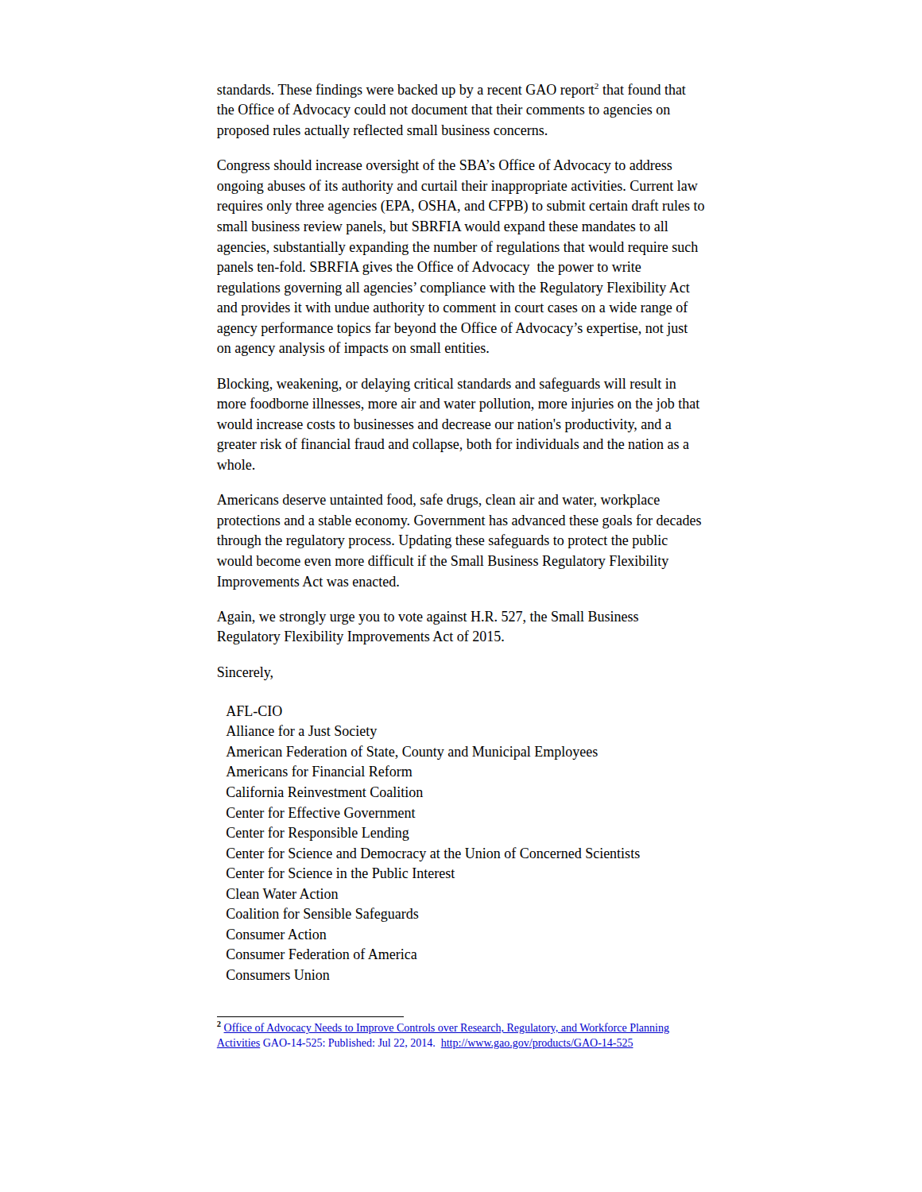standards. These findings were backed up by a recent GAO report2 that found that the Office of Advocacy could not document that their comments to agencies on proposed rules actually reflected small business concerns.
Congress should increase oversight of the SBA’s Office of Advocacy to address ongoing abuses of its authority and curtail their inappropriate activities. Current law requires only three agencies (EPA, OSHA, and CFPB) to submit certain draft rules to small business review panels, but SBRFIA would expand these mandates to all agencies, substantially expanding the number of regulations that would require such panels ten-fold. SBRFIA gives the Office of Advocacy the power to write regulations governing all agencies’ compliance with the Regulatory Flexibility Act and provides it with undue authority to comment in court cases on a wide range of agency performance topics far beyond the Office of Advocacy’s expertise, not just on agency analysis of impacts on small entities.
Blocking, weakening, or delaying critical standards and safeguards will result in more foodborne illnesses, more air and water pollution, more injuries on the job that would increase costs to businesses and decrease our nation's productivity, and a greater risk of financial fraud and collapse, both for individuals and the nation as a whole.
Americans deserve untainted food, safe drugs, clean air and water, workplace protections and a stable economy. Government has advanced these goals for decades through the regulatory process. Updating these safeguards to protect the public would become even more difficult if the Small Business Regulatory Flexibility Improvements Act was enacted.
Again, we strongly urge you to vote against H.R. 527, the Small Business Regulatory Flexibility Improvements Act of 2015.
Sincerely,
AFL-CIO
Alliance for a Just Society
American Federation of State, County and Municipal Employees
Americans for Financial Reform
California Reinvestment Coalition
Center for Effective Government
Center for Responsible Lending
Center for Science and Democracy at the Union of Concerned Scientists
Center for Science in the Public Interest
Clean Water Action
Coalition for Sensible Safeguards
Consumer Action
Consumer Federation of America
Consumers Union
2 Office of Advocacy Needs to Improve Controls over Research, Regulatory, and Workforce Planning Activities GAO-14-525: Published: Jul 22, 2014. http://www.gao.gov/products/GAO-14-525